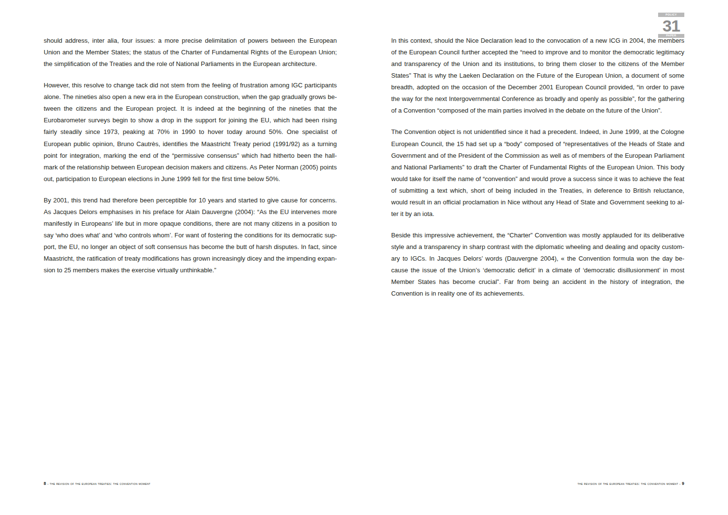should address, inter alia, four issues: a more precise delimitation of powers between the European Union and the Member States; the status of the Charter of Fundamental Rights of the European Union; the simplification of the Treaties and the role of National Parliaments in the European architecture.
However, this resolve to change tack did not stem from the feeling of frustration among IGC participants alone. The nineties also open a new era in the European construction, when the gap gradually grows between the citizens and the European project. It is indeed at the beginning of the nineties that the Eurobarometer surveys begin to show a drop in the support for joining the EU, which had been rising fairly steadily since 1973, peaking at 70% in 1990 to hover today around 50%. One specialist of European public opinion, Bruno Cautrès, identifies the Maastricht Treaty period (1991/92) as a turning point for integration, marking the end of the “permissive consensus” which had hitherto been the hallmark of the relationship between European decision makers and citizens. As Peter Norman (2005) points out, participation to European elections in June 1999 fell for the first time below 50%.
By 2001, this trend had therefore been perceptible for 10 years and started to give cause for concerns. As Jacques Delors emphasises in his preface for Alain Dauvergne (2004): “As the EU intervenes more manifestly in Europeans’ life but in more opaque conditions, there are not many citizens in a position to say ‘who does what’ and ‘who controls whom’. For want of fostering the conditions for its democratic support, the EU, no longer an object of soft consensus has become the butt of harsh disputes. In fact, since Maastricht, the ratification of treaty modifications has grown increasingly dicey and the impending expansion to 25 members makes the exercise virtually unthinkable.”
8 - The revision of the European treaties: the Convention moment
Policy
31
Paper
In this context, should the Nice Declaration lead to the convocation of a new ICG in 2004, the members of the European Council further accepted the “need to improve and to monitor the democratic legitimacy and transparency of the Union and its institutions, to bring them closer to the citizens of the Member States” That is why the Laeken Declaration on the Future of the European Union, a document of some breadth, adopted on the occasion of the December 2001 European Council provided, “in order to pave the way for the next Intergovernmental Conference as broadly and openly as possible”, for the gathering of a Convention “composed of the main parties involved in the debate on the future of the Union”.
The Convention object is not unidentified since it had a precedent. Indeed, in June 1999, at the Cologne European Council, the 15 had set up a “body” composed of “representatives of the Heads of State and Government and of the President of the Commission as well as of members of the European Parliament and National Parliaments” to draft the Charter of Fundamental Rights of the European Union. This body would take for itself the name of “convention” and would prove a success since it was to achieve the feat of submitting a text which, short of being included in the Treaties, in deference to British reluctance, would result in an official proclamation in Nice without any Head of State and Government seeking to alter it by an iota.
Beside this impressive achievement, the “Charter” Convention was mostly applauded for its deliberative style and a transparency in sharp contrast with the diplomatic wheeling and dealing and opacity customary to IGCs. In Jacques Delors’ words (Dauvergne 2004), « the Convention formula won the day because the issue of the Union’s ‘democratic deficit’ in a climate of ‘democratic disillusionment’ in most Member States has become crucial”. Far from being an accident in the history of integration, the Convention is in reality one of its achievements.
The revision of the European treaties: the Convention moment - 9